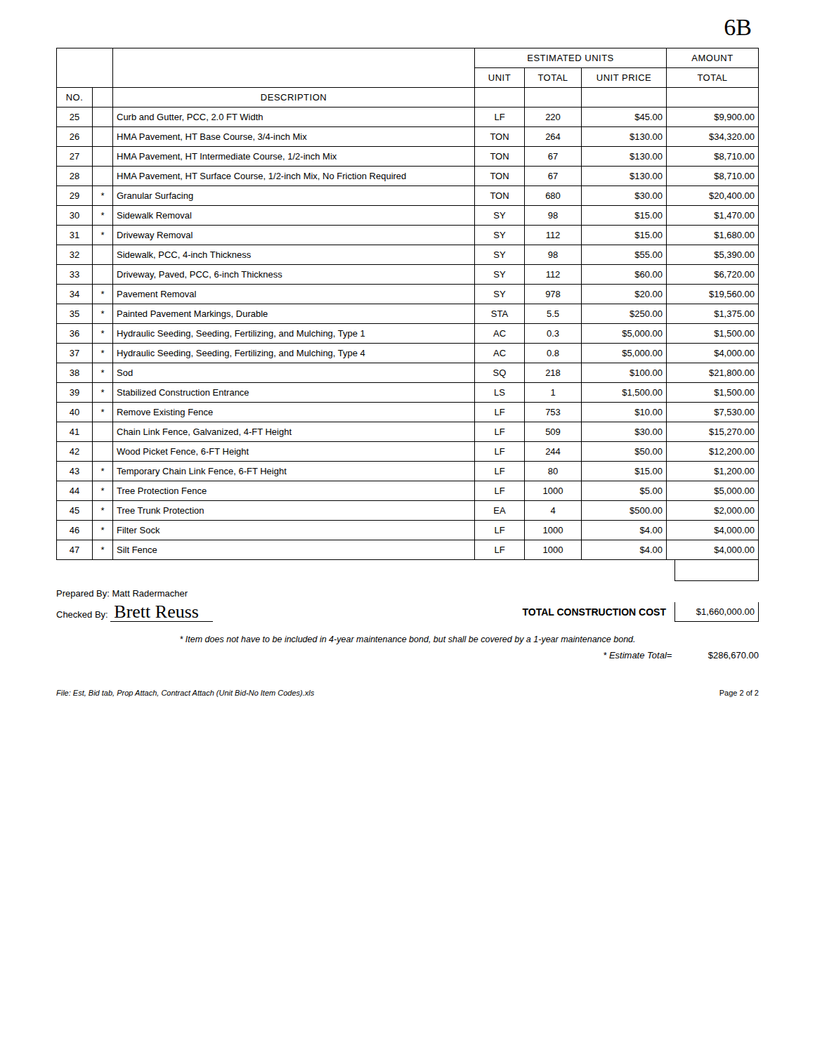6B
| | | ESTIMATED UNITS | AMOUNT |
| --- | --- | --- | --- |
| UNIT | TOTAL | UNIT PRICE | TOTAL |
| NO. | | DESCRIPTION | | | | |
| 25 | | Curb and Gutter, PCC, 2.0 FT Width | LF | 220 | $45.00 | $9,900.00 |
| 26 | | HMA Pavement, HT Base Course, 3/4-inch Mix | TON | 264 | $130.00 | $34,320.00 |
| 27 | | HMA Pavement, HT Intermediate Course, 1/2-inch Mix | TON | 67 | $130.00 | $8,710.00 |
| 28 | | HMA Pavement, HT Surface Course, 1/2-inch Mix, No Friction Required | TON | 67 | $130.00 | $8,710.00 |
| 29 | * | Granular Surfacing | TON | 680 | $30.00 | $20,400.00 |
| 30 | * | Sidewalk Removal | SY | 98 | $15.00 | $1,470.00 |
| 31 | * | Driveway Removal | SY | 112 | $15.00 | $1,680.00 |
| 32 | | Sidewalk, PCC, 4-inch Thickness | SY | 98 | $55.00 | $5,390.00 |
| 33 | | Driveway, Paved, PCC, 6-inch Thickness | SY | 112 | $60.00 | $6,720.00 |
| 34 | * | Pavement Removal | SY | 978 | $20.00 | $19,560.00 |
| 35 | * | Painted Pavement Markings, Durable | STA | 5.5 | $250.00 | $1,375.00 |
| 36 | * | Hydraulic Seeding, Seeding, Fertilizing, and Mulching, Type 1 | AC | 0.3 | $5,000.00 | $1,500.00 |
| 37 | * | Hydraulic Seeding, Seeding, Fertilizing, and Mulching, Type 4 | AC | 0.8 | $5,000.00 | $4,000.00 |
| 38 | * | Sod | SQ | 218 | $100.00 | $21,800.00 |
| 39 | * | Stabilized Construction Entrance | LS | 1 | $1,500.00 | $1,500.00 |
| 40 | * | Remove Existing Fence | LF | 753 | $10.00 | $7,530.00 |
| 41 | | Chain Link Fence, Galvanized, 4-FT Height | LF | 509 | $30.00 | $15,270.00 |
| 42 | | Wood Picket Fence, 6-FT Height | LF | 244 | $50.00 | $12,200.00 |
| 43 | * | Temporary Chain Link Fence, 6-FT Height | LF | 80 | $15.00 | $1,200.00 |
| 44 | * | Tree Protection Fence | LF | 1000 | $5.00 | $5,000.00 |
| 45 | * | Tree Trunk Protection | EA | 4 | $500.00 | $2,000.00 |
| 46 | * | Filter Sock | LF | 1000 | $4.00 | $4,000.00 |
| 47 | * | Silt Fence | LF | 1000 | $4.00 | $4,000.00 |
Prepared By: Matt Radermacher
Checked By: Brett Reuss
TOTAL CONSTRUCTION COST $1,660,000.00
* Item does not have to be included in 4-year maintenance bond, but shall be covered by a 1-year maintenance bond.
* Estimate Total= $286,670.00
File: Est, Bid tab, Prop Attach, Contract Attach (Unit Bid-No Item Codes).xls Page 2 of 2